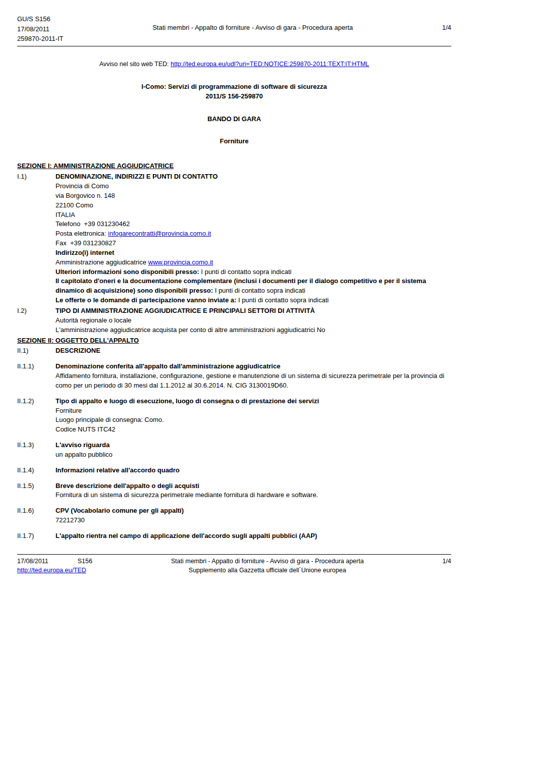GU/S S156 17/08/2011 259870-2011-IT
Stati membri - Appalto di forniture - Avviso di gara - Procedura aperta
1/4
Avviso nel sito web TED: http://ted.europa.eu/udl?uri=TED:NOTICE:259870-2011:TEXT:IT:HTML
I-Como: Servizi di programmazione di software di sicurezza
2011/S 156-259870
BANDO DI GARA
Forniture
SEZIONE I: AMMINISTRAZIONE AGGIUDICATRICE
I.1)
DENOMINAZIONE, INDIRIZZI E PUNTI DI CONTATTO
Provincia di Como
via Borgovico n. 148
22100 Como
ITALIA
Telefono +39 031230462
Posta elettronica: infogarecontratti@provincia.como.it
Fax +39 031230827
Indirizzo(i) internet
Amministrazione aggiudicatrice www.provincia.como.it
Ulteriori informazioni sono disponibili presso: I punti di contatto sopra indicati
Il capitolato d'oneri e la documentazione complementare (inclusi i documenti per il dialogo competitivo e per il sistema dinamico di acquisizione) sono disponibili presso: I punti di contatto sopra indicati
Le offerte o le domande di partecipazione vanno inviate a: I punti di contatto sopra indicati
I.2)
TIPO DI AMMINISTRAZIONE AGGIUDICATRICE E PRINCIPALI SETTORI DI ATTIVITÀ
Autorità regionale o locale
L'amministrazione aggiudicatrice acquista per conto di altre amministrazioni aggiudicatrici No
SEZIONE II: OGGETTO DELL'APPALTO
II.1)
DESCRIZIONE
II.1.1)
Denominazione conferita all'appalto dall'amministrazione aggiudicatrice
Affidamento fornitura, installazione, configurazione, gestione e manutenzione di un sistema di sicurezza perimetrale per la provincia di como per un periodo di 30 mesi dal 1.1.2012 al 30.6.2014. N. CIG 3130019D60.
II.1.2)
Tipo di appalto e luogo di esecuzione, luogo di consegna o di prestazione dei servizi
Forniture
Luogo principale di consegna: Como.
Codice NUTS ITC42
II.1.3)
L'avviso riguarda
un appalto pubblico
II.1.4)
Informazioni relative all'accordo quadro
II.1.5)
Breve descrizione dell'appalto o degli acquisti
Fornitura di un sistema di sicurezza perimetrale mediante fornitura di hardware e software.
II.1.6)
CPV (Vocabolario comune per gli appalti)
72212730
II.1.7)
L'appalto rientra nel campo di applicazione dell'accordo sugli appalti pubblici (AAP)
17/08/2011 S156 http://ted.europa.eu/TED
Stati membri - Appalto di forniture - Avviso di gara - Procedura aperta
Supplemento alla Gazzetta ufficiale dell´Unione europea
1/4